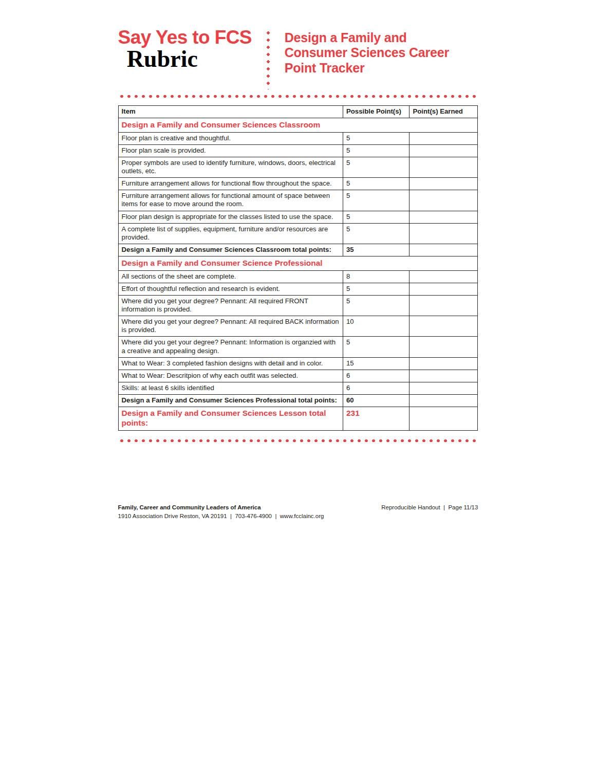Say Yes to FCS
Rubric
Design a Family and
Consumer Sciences Career
Point Tracker
| Item | Possible Point(s) | Point(s) Earned |
| --- | --- | --- |
| Design a Family and Consumer Sciences Classroom |
| Floor plan is creative and thoughtful. | 5 | |
| Floor plan scale is provided. | 5 | |
| Proper symbols are used to identify furniture, windows, doors, electrical outlets, etc. | 5 | |
| Furniture arrangement allows for functional flow throughout the space. | 5 | |
| Furniture arrangement allows for functional amount of space between items for ease to move around the room. | 5 | |
| Floor plan design is appropriate for the classes listed to use the space. | 5 | |
| A complete list of supplies, equipment, furniture and/or resources are provided. | 5 | |
| Design a Family and Consumer Sciences Classroom total points: | 35 | |
| Design a Family and Consumer Science Professional |
| All sections of the sheet are complete. | 8 | |
| Effort of thoughtful reflection and research is evident. | 5 | |
| Where did you get your degree? Pennant: All required FRONT information is provided. | 5 | |
| Where did you get your degree? Pennant: All required BACK information is provided. | 10 | |
| Where did you get your degree? Pennant: Information is organzied with a creative and appealing design. | 5 | |
| What to Wear: 3 completed fashion designs with detail and in color. | 15 | |
| What to Wear: Descritpion of why each outfit was selected. | 6 | |
| Skills: at least 6 skills identified | 6 | |
| Design a Family and Consumer Sciences Professional total points: | 60 | |
| Design a Family and Consumer Sciences Lesson total points: | 231 | |
Family, Career and Community Leaders of America
1910 Association Drive Reston, VA 20191 | 703-476-4900 | www.fcclainc.org
Reproducible Handout | Page 11/13